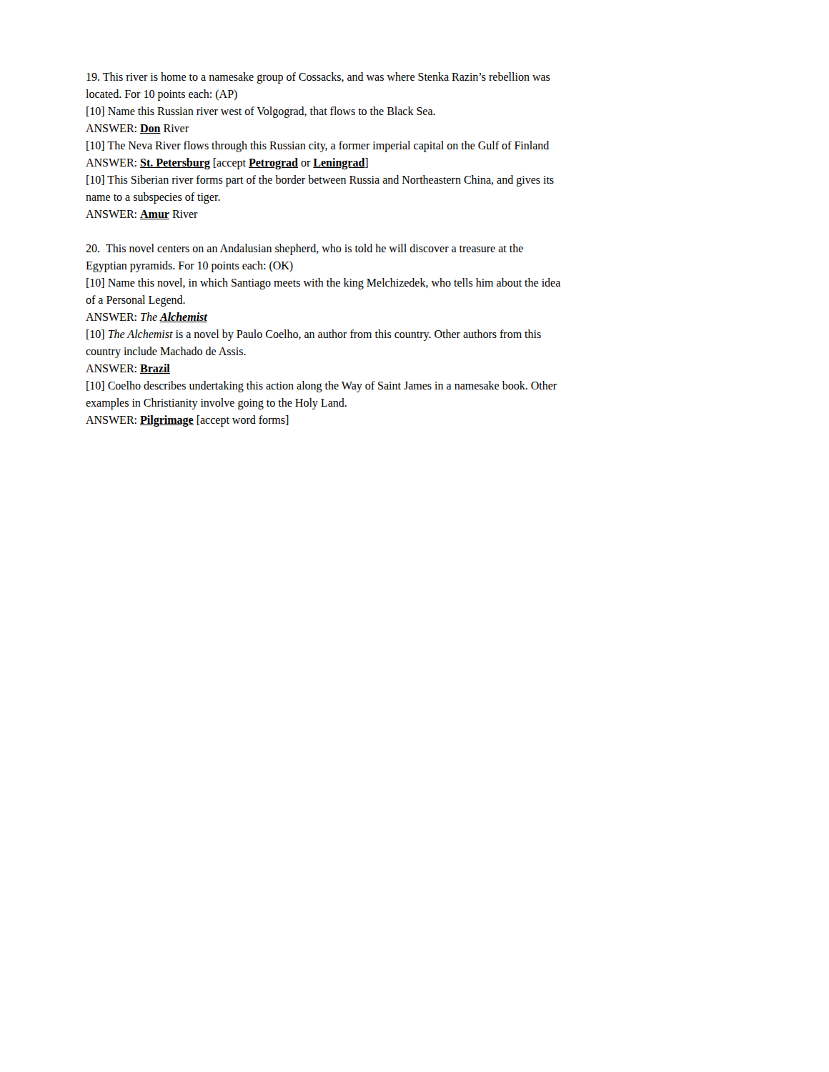19. This river is home to a namesake group of Cossacks, and was where Stenka Razin’s rebellion was located. For 10 points each: (AP)
[10] Name this Russian river west of Volgograd, that flows to the Black Sea.
ANSWER: Don River
[10] The Neva River flows through this Russian city, a former imperial capital on the Gulf of Finland
ANSWER: St. Petersburg [accept Petrograd or Leningrad]
[10] This Siberian river forms part of the border between Russia and Northeastern China, and gives its name to a subspecies of tiger.
ANSWER: Amur River
20. This novel centers on an Andalusian shepherd, who is told he will discover a treasure at the Egyptian pyramids. For 10 points each: (OK)
[10] Name this novel, in which Santiago meets with the king Melchizedek, who tells him about the idea of a Personal Legend.
ANSWER: The Alchemist
[10] The Alchemist is a novel by Paulo Coelho, an author from this country. Other authors from this country include Machado de Assis.
ANSWER: Brazil
[10] Coelho describes undertaking this action along the Way of Saint James in a namesake book. Other examples in Christianity involve going to the Holy Land.
ANSWER: Pilgrimage [accept word forms]